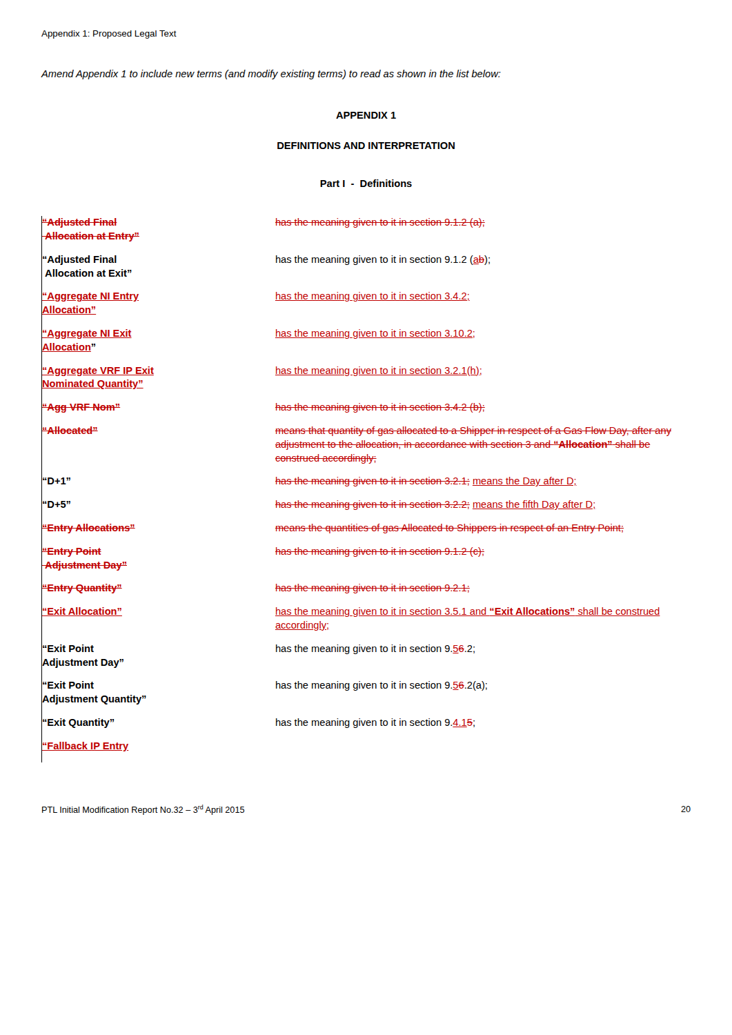Appendix 1: Proposed Legal Text
Amend Appendix 1 to include new terms (and modify existing terms) to read as shown in the list below:
APPENDIX 1
DEFINITIONS AND INTERPRETATION
Part I - Definitions
| “Adjusted Final Allocation at Entry” | has the meaning given to it in section 9.1.2 (a); |
| “Adjusted Final Allocation at Exit” | has the meaning given to it in section 9.1.2 ( a b ); |
| “Aggregate NI Entry Allocation” | has the meaning given to it in section 3.4.2; |
| “Aggregate NI Exit Allocation ” | has the meaning given to it in section 3.10.2; |
| “Aggregate VRF IP Exit Nominated Quantity” | has the meaning given to it in section 3.2.1(h); |
| “Agg VRF Nom” | has the meaning given to it in section 3.4.2 (b); |
| “Allocated” | means that quantity of gas allocated to a Shipper in respect of a Gas Flow Day, after any adjustment to the allocation, in accordance with section 3 and “Allocation” shall be construed accordingly; |
| “D+1” | has the meaning given to it in section 3.2.1; means the Day after D; |
| “D+5” | has the meaning given to it in section 3.2.2; means the fifth Day after D; |
| “Entry Allocations” | means the quantities of gas Allocated to Shippers in respect of an Entry Point; |
| “Entry Point Adjustment Day” | has the meaning given to it in section 9.1.2 (c); |
| “Entry Quantity” | has the meaning given to it in section 9.2.1; |
| “Exit Allocation” | has the meaning given to it in section 3.5.1 and “Exit Allocations” shall be construed accordingly; |
| “Exit Point Adjustment Day” | has the meaning given to it in section 9. 5 6 .2; |
| “Exit Point Adjustment Quantity” | has the meaning given to it in section 9. 5 6 .2(a); |
| “Exit Quantity” | has the meaning given to it in section 9. 4.1 5 ; |
| “Fallback IP Entry | |
PTL Initial Modification Report No.32 – 3rd April 2015 20